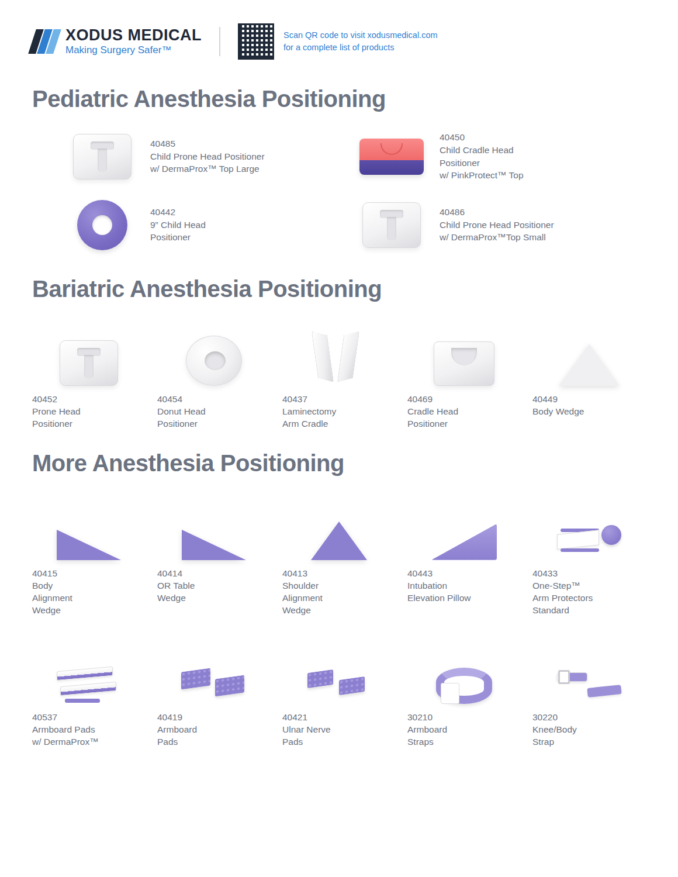XODUS MEDICAL
Making Surgery Safer™
Scan QR code to visit xodusmedical.com
for a complete list of products
Pediatric Anesthesia Positioning
40485
Child Prone Head Positioner
w/ DermaProx™ Top Large
40450
Child Cradle Head
Positioner
w/ PinkProtect™ Top
40442
9” Child Head
Positioner
40486
Child Prone Head Positioner
w/ DermaProx™Top Small
Bariatric Anesthesia Positioning
40452
Prone Head
Positioner
40454
Donut Head
Positioner
40437
Laminectomy
Arm Cradle
40469
Cradle Head
Positioner
40449
Body Wedge
More Anesthesia Positioning
40415
Body
Alignment
Wedge
40414
OR Table
Wedge
40413
Shoulder
Alignment
Wedge
40443
Intubation
Elevation Pillow
40433
One-Step™
Arm Protectors
Standard
40537
Armboard Pads
w/ DermaProx™
40419
Armboard
Pads
40421
Ulnar Nerve
Pads
30210
Armboard
Straps
30220
Knee/Body
Strap